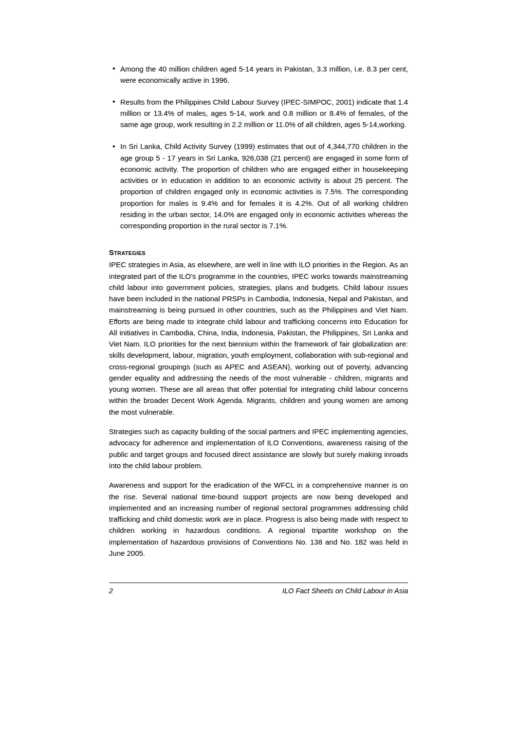Among the 40 million children aged 5-14 years in Pakistan, 3.3 million, i.e. 8.3 per cent, were economically active in 1996.
Results from the Philippines Child Labour Survey (IPEC-SIMPOC, 2001) indicate that 1.4 million or 13.4% of males, ages 5-14, work and 0.8 million or 8.4% of females, of the same age group, work resulting in 2.2 million or 11.0% of all children, ages 5-14,working.
In Sri Lanka, Child Activity Survey (1999) estimates that out of 4,344,770 children in the age group 5 - 17 years in Sri Lanka, 926,038 (21 percent) are engaged in some form of economic activity. The proportion of children who are engaged either in housekeeping activities or in education in addition to an economic activity is about 25 percent. The proportion of children engaged only in economic activities is 7.5%. The corresponding proportion for males is 9.4% and for females it is 4.2%. Out of all working children residing in the urban sector, 14.0% are engaged only in economic activities whereas the corresponding proportion in the rural sector is 7.1%.
Strategies
IPEC strategies in Asia, as elsewhere, are well in line with ILO priorities in the Region. As an integrated part of the ILO’s programme in the countries, IPEC works towards mainstreaming child labour into government policies, strategies, plans and budgets. Child labour issues have been included in the national PRSPs in Cambodia, Indonesia, Nepal and Pakistan, and mainstreaming is being pursued in other countries, such as the Philippines and Viet Nam. Efforts are being made to integrate child labour and trafficking concerns into Education for All initiatives in Cambodia, China, India, Indonesia, Pakistan, the Philippines, Sri Lanka and Viet Nam. ILO priorities for the next biennium within the framework of fair globalization are: skills development, labour, migration, youth employment, collaboration with sub-regional and cross-regional groupings (such as APEC and ASEAN), working out of poverty, advancing gender equality and addressing the needs of the most vulnerable - children, migrants and young women. These are all areas that offer potential for integrating child labour concerns within the broader Decent Work Agenda. Migrants, children and young women are among the most vulnerable.
Strategies such as capacity building of the social partners and IPEC implementing agencies, advocacy for adherence and implementation of ILO Conventions, awareness raising of the public and target groups and focused direct assistance are slowly but surely making inroads into the child labour problem.
Awareness and support for the eradication of the WFCL in a comprehensive manner is on the rise. Several national time-bound support projects are now being developed and implemented and an increasing number of regional sectoral programmes addressing child trafficking and child domestic work are in place. Progress is also being made with respect to children working in hazardous conditions. A regional tripartite workshop on the implementation of hazardous provisions of Conventions No. 138 and No. 182 was held in June 2005.
2 ILO Fact Sheets on Child Labour in Asia